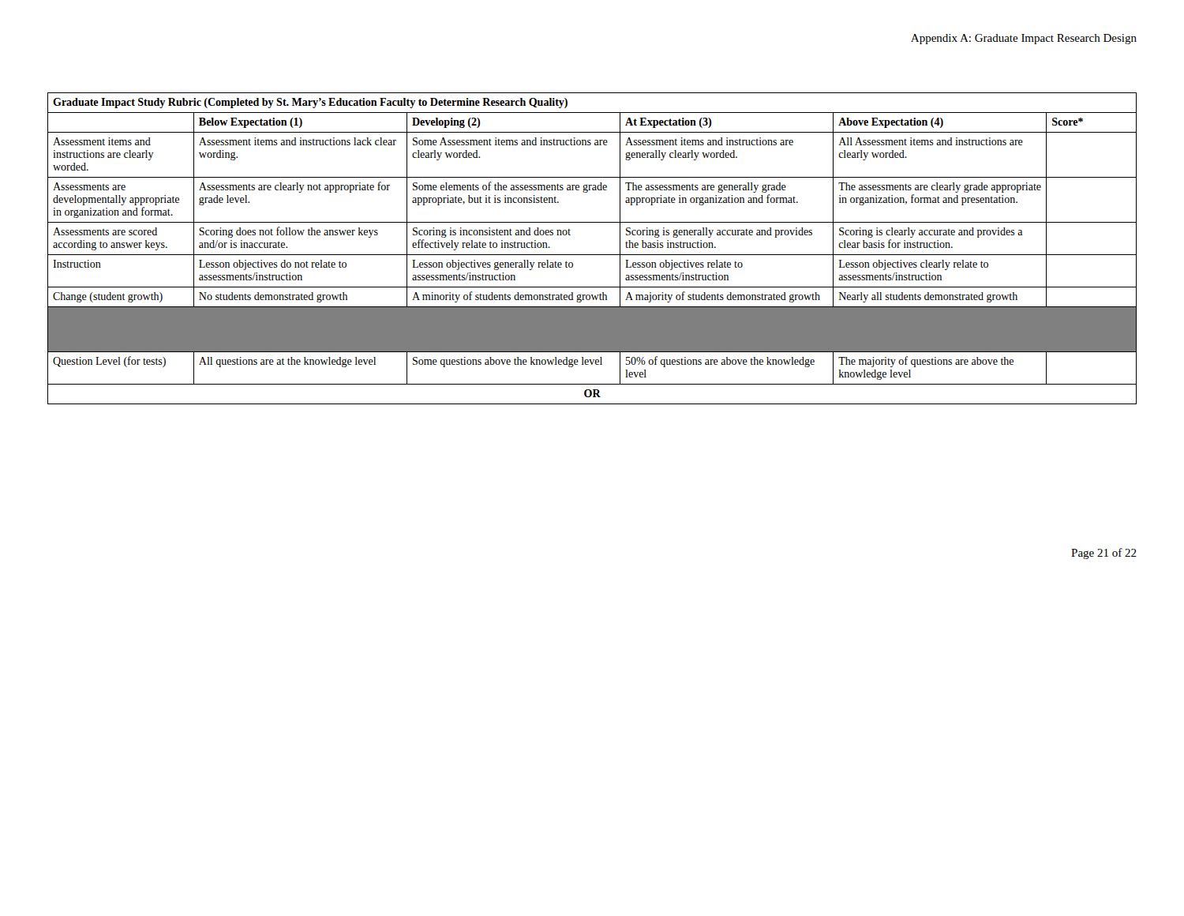Appendix A: Graduate Impact Research Design
| Graduate Impact Study Rubric (Completed by St. Mary’s Education Faculty to Determine Research Quality) |
| | Below Expectation (1) | Developing (2) | At Expectation (3) | Above Expectation (4) | Score* |
| Assessment items and instructions are clearly worded. | Assessment items and instructions lack clear wording. | Some Assessment items and instructions are clearly worded. | Assessment items and instructions are generally clearly worded. | All Assessment items and instructions are clearly worded. | |
| Assessments are developmentally appropriate in organization and format. | Assessments are clearly not appropriate for grade level. | Some elements of the assessments are grade appropriate, but it is inconsistent. | The assessments are generally grade appropriate in organization and format. | The assessments are clearly grade appropriate in organization, format and presentation. | |
| Assessments are scored according to answer keys. | Scoring does not follow the answer keys and/or is inaccurate. | Scoring is inconsistent and does not effectively relate to instruction. | Scoring is generally accurate and provides the basis instruction. | Scoring is clearly accurate and provides a clear basis for instruction. | |
| Instruction | Lesson objectives do not relate to assessments/instruction | Lesson objectives generally relate to assessments/instruction | Lesson objectives relate to assessments/instruction | Lesson objectives clearly relate to assessments/instruction | |
| Change (student growth) | No students demonstrated growth | A minority of students demonstrated growth | A majority of students demonstrated growth | Nearly all students demonstrated growth | |
| Question Level (for tests) | All questions are at the knowledge level | Some questions above the knowledge level | 50% of questions are above the knowledge level | The majority of questions are above the knowledge level | |
| OR |
Page 21 of 22